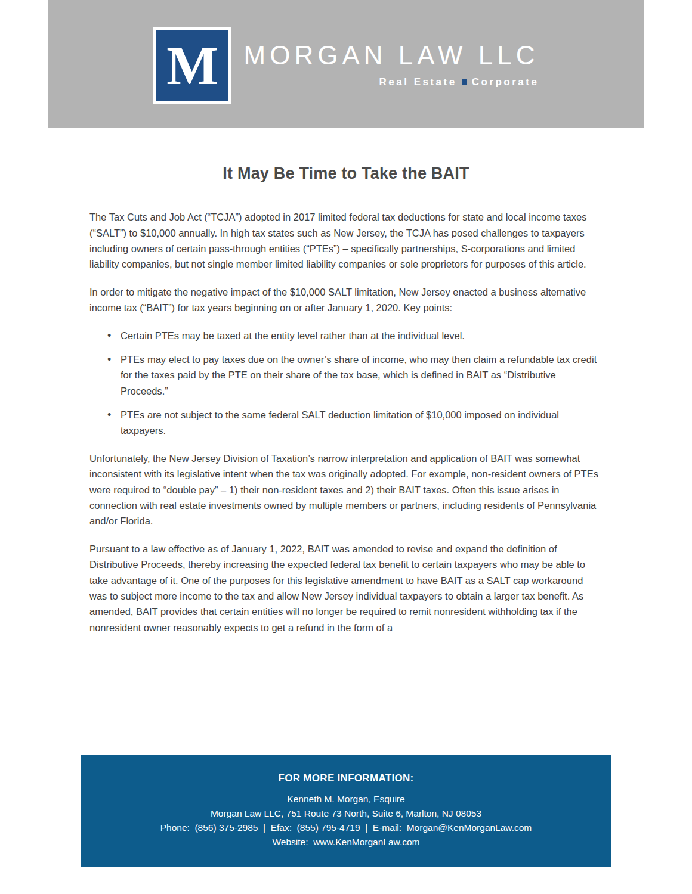M
MORGAN LAW LLC
Real Estate Corporate
It May Be Time to Take the BAIT
The Tax Cuts and Job Act (“TCJA”) adopted in 2017 limited federal tax deductions for state and local income taxes (“SALT”) to $10,000 annually. In high tax states such as New Jersey, the TCJA has posed challenges to taxpayers including owners of certain pass-through entities (“PTEs”) – specifically partnerships, S-corporations and limited liability companies, but not single member limited liability companies or sole proprietors for purposes of this article.
In order to mitigate the negative impact of the $10,000 SALT limitation, New Jersey enacted a business alternative income tax (“BAIT”) for tax years beginning on or after January 1, 2020. Key points:
Certain PTEs may be taxed at the entity level rather than at the individual level.
PTEs may elect to pay taxes due on the owner’s share of income, who may then claim a refundable tax credit for the taxes paid by the PTE on their share of the tax base, which is defined in BAIT as “Distributive Proceeds.”
PTEs are not subject to the same federal SALT deduction limitation of $10,000 imposed on individual taxpayers.
Unfortunately, the New Jersey Division of Taxation’s narrow interpretation and application of BAIT was somewhat inconsistent with its legislative intent when the tax was originally adopted. For example, non-resident owners of PTEs were required to “double pay” – 1) their non-resident taxes and 2) their BAIT taxes. Often this issue arises in connection with real estate investments owned by multiple members or partners, including residents of Pennsylvania and/or Florida.
Pursuant to a law effective as of January 1, 2022, BAIT was amended to revise and expand the definition of Distributive Proceeds, thereby increasing the expected federal tax benefit to certain taxpayers who may be able to take advantage of it. One of the purposes for this legislative amendment to have BAIT as a SALT cap workaround was to subject more income to the tax and allow New Jersey individual taxpayers to obtain a larger tax benefit. As amended, BAIT provides that certain entities will no longer be required to remit nonresident withholding tax if the nonresident owner reasonably expects to get a refund in the form of a
FOR MORE INFORMATION:
Kenneth M. Morgan, Esquire
Morgan Law LLC, 751 Route 73 North, Suite 6, Marlton, NJ 08053
Phone: (856) 375-2985 | Efax: (855) 795-4719 | E-mail: Morgan@KenMorganLaw.com
Website: www.KenMorganLaw.com